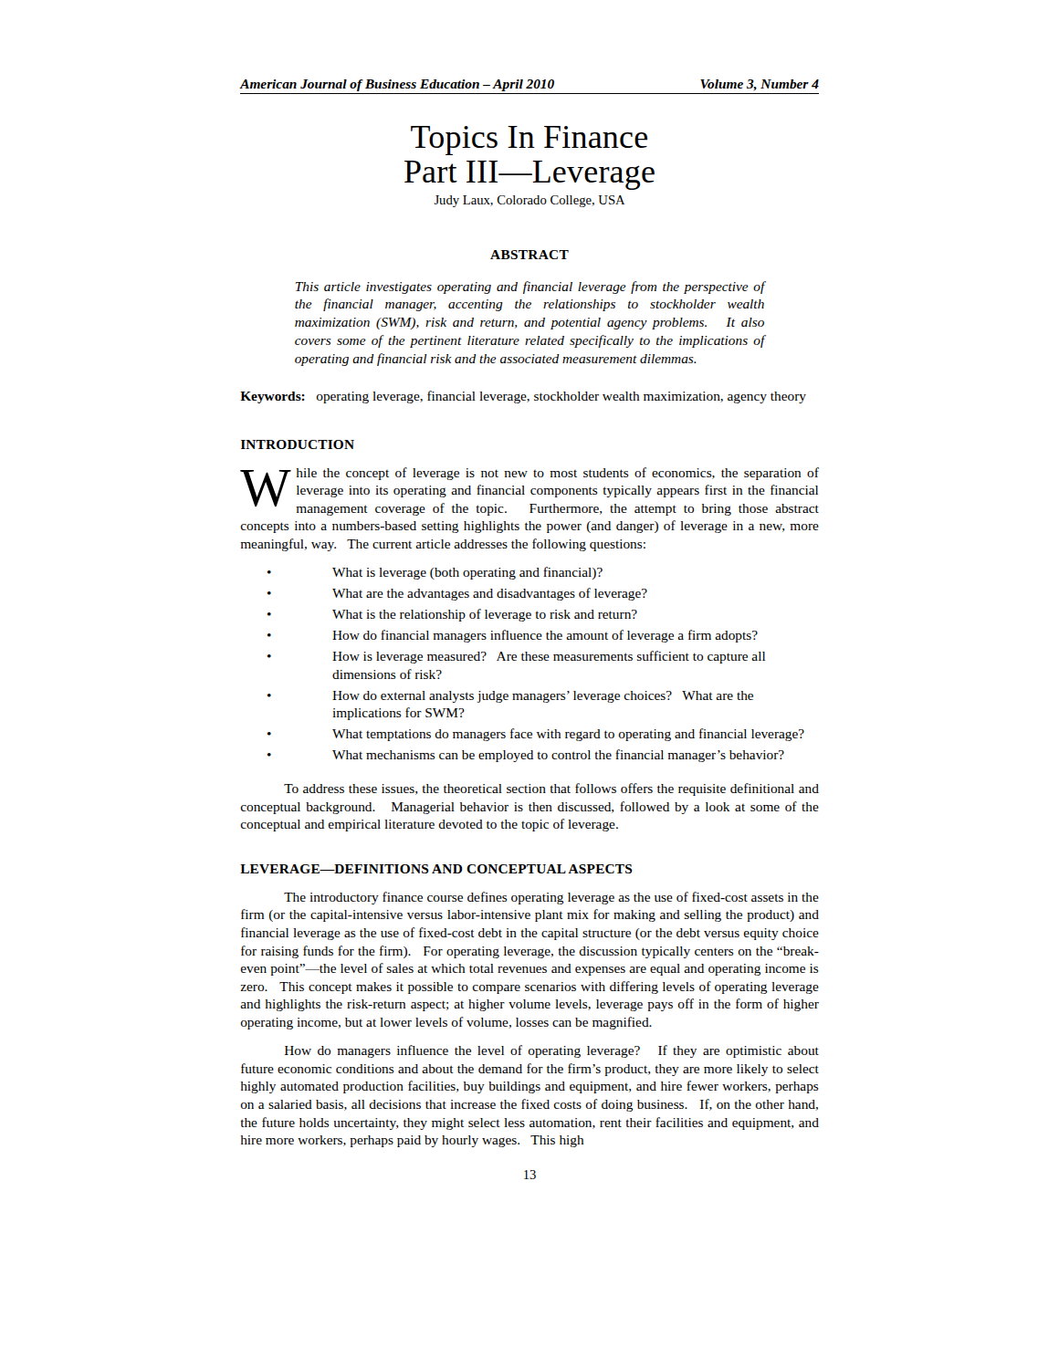American Journal of Business Education – April 2010 Volume 3, Number 4
Topics In FinancePart III—Leverage
Judy Laux, Colorado College, USA
ABSTRACT
This article investigates operating and financial leverage from the perspective of the financial manager, accenting the relationships to stockholder wealth maximization (SWM), risk and return, and potential agency problems. It also covers some of the pertinent literature related specifically to the implications of operating and financial risk and the associated measurement dilemmas.
Keywords: operating leverage, financial leverage, stockholder wealth maximization, agency theory
INTRODUCTION
While the concept of leverage is not new to most students of economics, the separation of leverage into its operating and financial components typically appears first in the financial management coverage of the topic. Furthermore, the attempt to bring those abstract concepts into a numbers-based setting highlights the power (and danger) of leverage in a new, more meaningful, way. The current article addresses the following questions:
What is leverage (both operating and financial)?
What are the advantages and disadvantages of leverage?
What is the relationship of leverage to risk and return?
How do financial managers influence the amount of leverage a firm adopts?
How is leverage measured? Are these measurements sufficient to capture all dimensions of risk?
How do external analysts judge managers’ leverage choices? What are the implications for SWM?
What temptations do managers face with regard to operating and financial leverage?
What mechanisms can be employed to control the financial manager’s behavior?
To address these issues, the theoretical section that follows offers the requisite definitional and conceptual background. Managerial behavior is then discussed, followed by a look at some of the conceptual and empirical literature devoted to the topic of leverage.
LEVERAGE—DEFINITIONS AND CONCEPTUAL ASPECTS
The introductory finance course defines operating leverage as the use of fixed-cost assets in the firm (or the capital-intensive versus labor-intensive plant mix for making and selling the product) and financial leverage as the use of fixed-cost debt in the capital structure (or the debt versus equity choice for raising funds for the firm). For operating leverage, the discussion typically centers on the “break-even point”—the level of sales at which total revenues and expenses are equal and operating income is zero. This concept makes it possible to compare scenarios with differing levels of operating leverage and highlights the risk-return aspect; at higher volume levels, leverage pays off in the form of higher operating income, but at lower levels of volume, losses can be magnified.
How do managers influence the level of operating leverage? If they are optimistic about future economic conditions and about the demand for the firm’s product, they are more likely to select highly automated production facilities, buy buildings and equipment, and hire fewer workers, perhaps on a salaried basis, all decisions that increase the fixed costs of doing business. If, on the other hand, the future holds uncertainty, they might select less automation, rent their facilities and equipment, and hire more workers, perhaps paid by hourly wages. This high
13